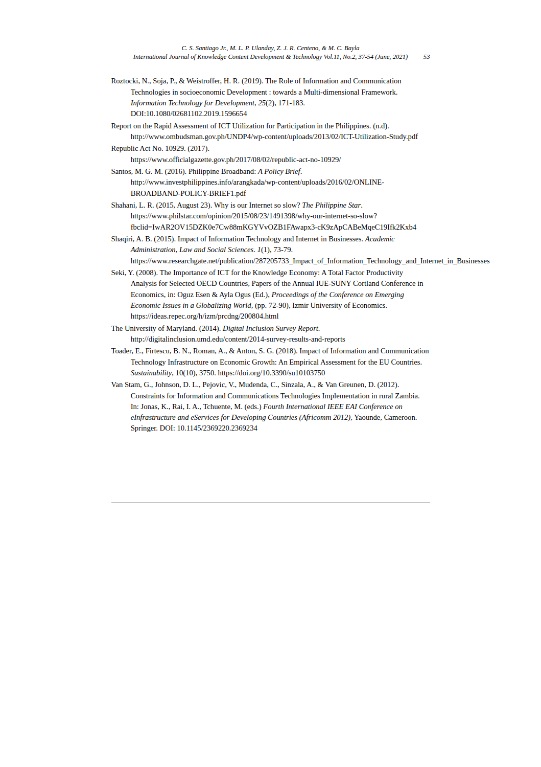C. S. Santiago Jr., M. L. P. Ulanday, Z. J. R. Centeno, & M. C. Bayla International Journal of Knowledge Content Development & Technology Vol.11, No.2, 37-54 (June, 2021)53
Roztocki, N., Soja, P., & Weistroffer, H. R. (2019). The Role of Information and Communication Technologies in socioeconomic Development : towards a Multi-dimensional Framework. Information Technology for Development, 25(2), 171-183. DOI:10.1080/02681102.2019.1596654
Report on the Rapid Assessment of ICT Utilization for Participation in the Philippines. (n.d). http://www.ombudsman.gov.ph/UNDP4/wp-content/uploads/2013/02/ICT-Utilization-Study.pdf
Republic Act No. 10929. (2017). https://www.officialgazette.gov.ph/2017/08/02/republic-act-no-10929/
Santos, M. G. M. (2016). Philippine Broadband: A Policy Brief. http://www.investphilippines.info/arangkada/wp-content/uploads/2016/02/ONLINE-BROADBAND-POLICY-BRIEF1.pdf
Shahani, L. R. (2015, August 23). Why is our Internet so slow? The Philippine Star. https://www.philstar.com/opinion/2015/08/23/1491398/why-our-internet-so-slow?fbclid=IwAR2OV15DZK0e7Cw88mKGYVvOZB1FAwapx3-cK9zApCABeMqeC19Ifk2Kxb4
Shaqiri, A. B. (2015). Impact of Information Technology and Internet in Businesses. Academic Administration, Law and Social Sciences. 1(1), 73-79. https://www.researchgate.net/publication/287205733_Impact_of_Information_Technology_and_Internet_in_Businesses
Seki, Y. (2008). The Importance of ICT for the Knowledge Economy: A Total Factor Productivity Analysis for Selected OECD Countries, Papers of the Annual IUE-SUNY Cortland Conference in Economics, in: Oguz Esen & Ayla Ogus (Ed.), Proceedings of the Conference on Emerging Economic Issues in a Globalizing World, (pp. 72-90), Izmir University of Economics. https://ideas.repec.org/h/izm/prcdng/200804.html
The University of Maryland. (2014). Digital Inclusion Survey Report. http://digitalinclusion.umd.edu/content/2014-survey-results-and-reports
Toader, E., Firtescu, B. N., Roman, A., & Anton, S. G. (2018). Impact of Information and Communication Technology Infrastructure on Economic Growth: An Empirical Assessment for the EU Countries. Sustainability, 10(10), 3750. https://doi.org/10.3390/su10103750
Van Stam, G., Johnson, D. L., Pejovic, V., Mudenda, C., Sinzala, A., & Van Greunen, D. (2012). Constraints for Information and Communications Technologies Implementation in rural Zambia. In: Jonas, K., Rai, I. A., Tchuente, M. (eds.) Fourth International IEEE EAI Conference on eInfrastructure and eServices for Developing Countries (Africomm 2012), Yaounde, Cameroon. Springer. DOI: 10.1145/2369220.2369234